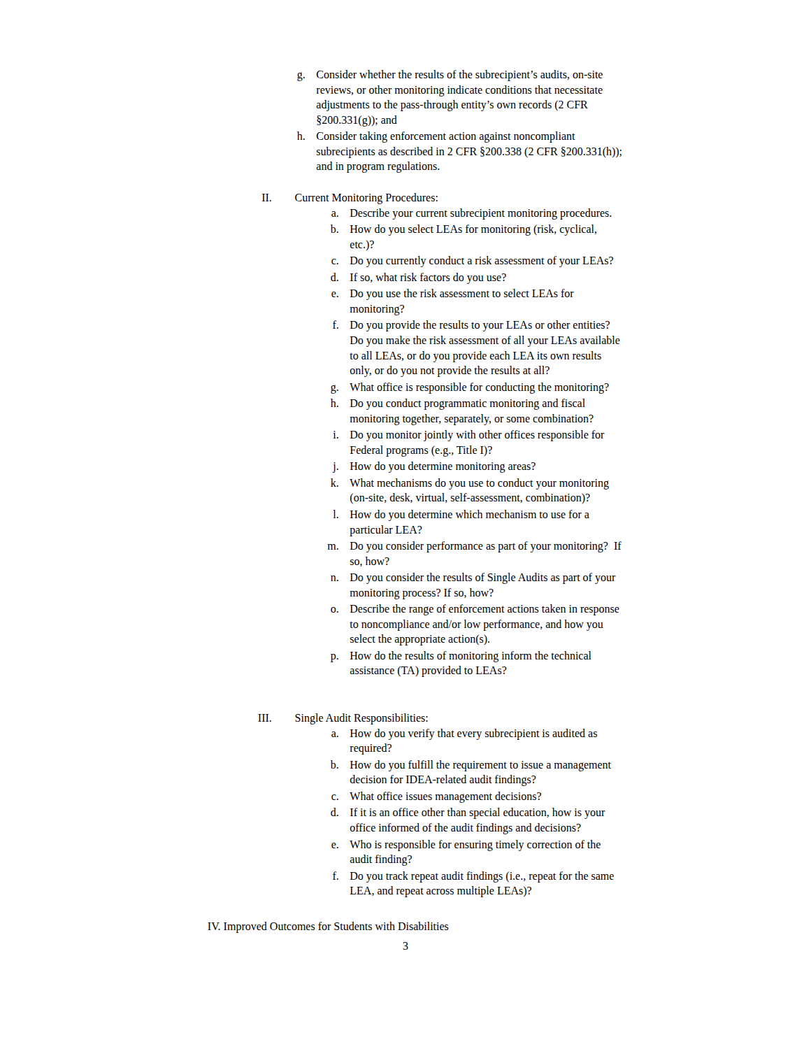Consider whether the results of the subrecipient’s audits, on-site reviews, or other monitoring indicate conditions that necessitate adjustments to the pass-through entity’s own records (2 CFR §200.331(g)); and
Consider taking enforcement action against noncompliant subrecipients as described in 2 CFR §200.338 (2 CFR §200.331(h)); and in program regulations.
Current Monitoring Procedures:
Describe your current subrecipient monitoring procedures.
How do you select LEAs for monitoring (risk, cyclical, etc.)?
Do you currently conduct a risk assessment of your LEAs?
If so, what risk factors do you use?
Do you use the risk assessment to select LEAs for monitoring?
Do you provide the results to your LEAs or other entities? Do you make the risk assessment of all your LEAs available to all LEAs, or do you provide each LEA its own results only, or do you not provide the results at all?
What office is responsible for conducting the monitoring?
Do you conduct programmatic monitoring and fiscal monitoring together, separately, or some combination?
Do you monitor jointly with other offices responsible for Federal programs (e.g., Title I)?
How do you determine monitoring areas?
What mechanisms do you use to conduct your monitoring (on-site, desk, virtual, self-assessment, combination)?
How do you determine which mechanism to use for a particular LEA?
Do you consider performance as part of your monitoring? If so, how?
Do you consider the results of Single Audits as part of your monitoring process? If so, how?
Describe the range of enforcement actions taken in response to noncompliance and/or low performance, and how you select the appropriate action(s).
How do the results of monitoring inform the technical assistance (TA) provided to LEAs?
Single Audit Responsibilities:
How do you verify that every subrecipient is audited as required?
How do you fulfill the requirement to issue a management decision for IDEA-related audit findings?
What office issues management decisions?
If it is an office other than special education, how is your office informed of the audit findings and decisions?
Who is responsible for ensuring timely correction of the audit finding?
Do you track repeat audit findings (i.e., repeat for the same LEA, and repeat across multiple LEAs)?
IV. Improved Outcomes for Students with Disabilities
3